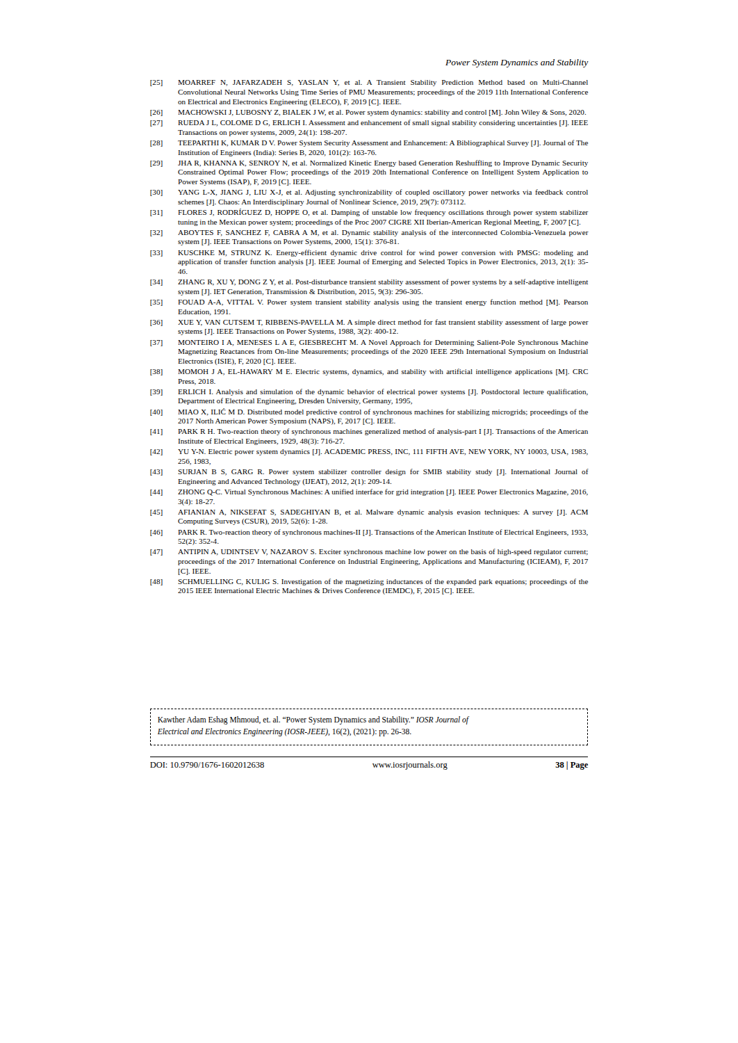Power System Dynamics and Stability
[25] MOARREF N, JAFARZADEH S, YASLAN Y, et al. A Transient Stability Prediction Method based on Multi-Channel Convolutional Neural Networks Using Time Series of PMU Measurements; proceedings of the 2019 11th International Conference on Electrical and Electronics Engineering (ELECO), F, 2019 [C]. IEEE.
[26] MACHOWSKI J, LUBOSNY Z, BIALEK J W, et al. Power system dynamics: stability and control [M]. John Wiley & Sons, 2020.
[27] RUEDA J L, COLOME D G, ERLICH I. Assessment and enhancement of small signal stability considering uncertainties [J]. IEEE Transactions on power systems, 2009, 24(1): 198-207.
[28] TEEPARTHI K, KUMAR D V. Power System Security Assessment and Enhancement: A Bibliographical Survey [J]. Journal of The Institution of Engineers (India): Series B, 2020, 101(2): 163-76.
[29] JHA R, KHANNA K, SENROY N, et al. Normalized Kinetic Energy based Generation Reshuffling to Improve Dynamic Security Constrained Optimal Power Flow; proceedings of the 2019 20th International Conference on Intelligent System Application to Power Systems (ISAP), F, 2019 [C]. IEEE.
[30] YANG L-X, JIANG J, LIU X-J, et al. Adjusting synchronizability of coupled oscillatory power networks via feedback control schemes [J]. Chaos: An Interdisciplinary Journal of Nonlinear Science, 2019, 29(7): 073112.
[31] FLORES J, RODRÍGUEZ D, HOPPE O, et al. Damping of unstable low frequency oscillations through power system stabilizer tuning in the Mexican power system; proceedings of the Proc 2007 CIGRE XII Iberian-American Regional Meeting, F, 2007 [C].
[32] ABOYTES F, SANCHEZ F, CABRA A M, et al. Dynamic stability analysis of the interconnected Colombia-Venezuela power system [J]. IEEE Transactions on Power Systems, 2000, 15(1): 376-81.
[33] KUSCHKE M, STRUNZ K. Energy-efficient dynamic drive control for wind power conversion with PMSG: modeling and application of transfer function analysis [J]. IEEE Journal of Emerging and Selected Topics in Power Electronics, 2013, 2(1): 35-46.
[34] ZHANG R, XU Y, DONG Z Y, et al. Post-disturbance transient stability assessment of power systems by a self-adaptive intelligent system [J]. IET Generation, Transmission & Distribution, 2015, 9(3): 296-305.
[35] FOUAD A-A, VITTAL V. Power system transient stability analysis using the transient energy function method [M]. Pearson Education, 1991.
[36] XUE Y, VAN CUTSEM T, RIBBENS-PAVELLA M. A simple direct method for fast transient stability assessment of large power systems [J]. IEEE Transactions on Power Systems, 1988, 3(2): 400-12.
[37] MONTEIRO I A, MENESES L A E, GIESBRECHT M. A Novel Approach for Determining Salient-Pole Synchronous Machine Magnetizing Reactances from On-line Measurements; proceedings of the 2020 IEEE 29th International Symposium on Industrial Electronics (ISIE), F, 2020 [C]. IEEE.
[38] MOMOH J A, EL-HAWARY M E. Electric systems, dynamics, and stability with artificial intelligence applications [M]. CRC Press, 2018.
[39] ERLICH I. Analysis and simulation of the dynamic behavior of electrical power systems [J]. Postdoctoral lecture qualification, Department of Electrical Engineering, Dresden University, Germany, 1995,
[40] MIAO X, ILIĆ M D. Distributed model predictive control of synchronous machines for stabilizing microgrids; proceedings of the 2017 North American Power Symposium (NAPS), F, 2017 [C]. IEEE.
[41] PARK R H. Two-reaction theory of synchronous machines generalized method of analysis-part I [J]. Transactions of the American Institute of Electrical Engineers, 1929, 48(3): 716-27.
[42] YU Y-N. Electric power system dynamics [J]. ACADEMIC PRESS, INC, 111 FIFTH AVE, NEW YORK, NY 10003, USA, 1983, 256, 1983,
[43] SURJAN B S, GARG R. Power system stabilizer controller design for SMIB stability study [J]. International Journal of Engineering and Advanced Technology (IJEAT), 2012, 2(1): 209-14.
[44] ZHONG Q-C. Virtual Synchronous Machines: A unified interface for grid integration [J]. IEEE Power Electronics Magazine, 2016, 3(4): 18-27.
[45] AFIANIAN A, NIKSEFAT S, SADEGHIYAN B, et al. Malware dynamic analysis evasion techniques: A survey [J]. ACM Computing Surveys (CSUR), 2019, 52(6): 1-28.
[46] PARK R. Two-reaction theory of synchronous machines-II [J]. Transactions of the American Institute of Electrical Engineers, 1933, 52(2): 352-4.
[47] ANTIPIN A, UDINTSEV V, NAZAROV S. Exciter synchronous machine low power on the basis of high-speed regulator current; proceedings of the 2017 International Conference on Industrial Engineering, Applications and Manufacturing (ICIEAM), F, 2017 [C]. IEEE.
[48] SCHMUELLING C, KULIG S. Investigation of the magnetizing inductances of the expanded park equations; proceedings of the 2015 IEEE International Electric Machines & Drives Conference (IEMDC), F, 2015 [C]. IEEE.
Kawther Adam Eshag Mhmoud, et. al. “Power System Dynamics and Stability.” IOSR Journal of
Electrical and Electronics Engineering (IOSR-JEEE), 16(2), (2021): pp. 26-38.
DOI: 10.9790/1676-1602012638
www.iosrjournals.org
38 | Page